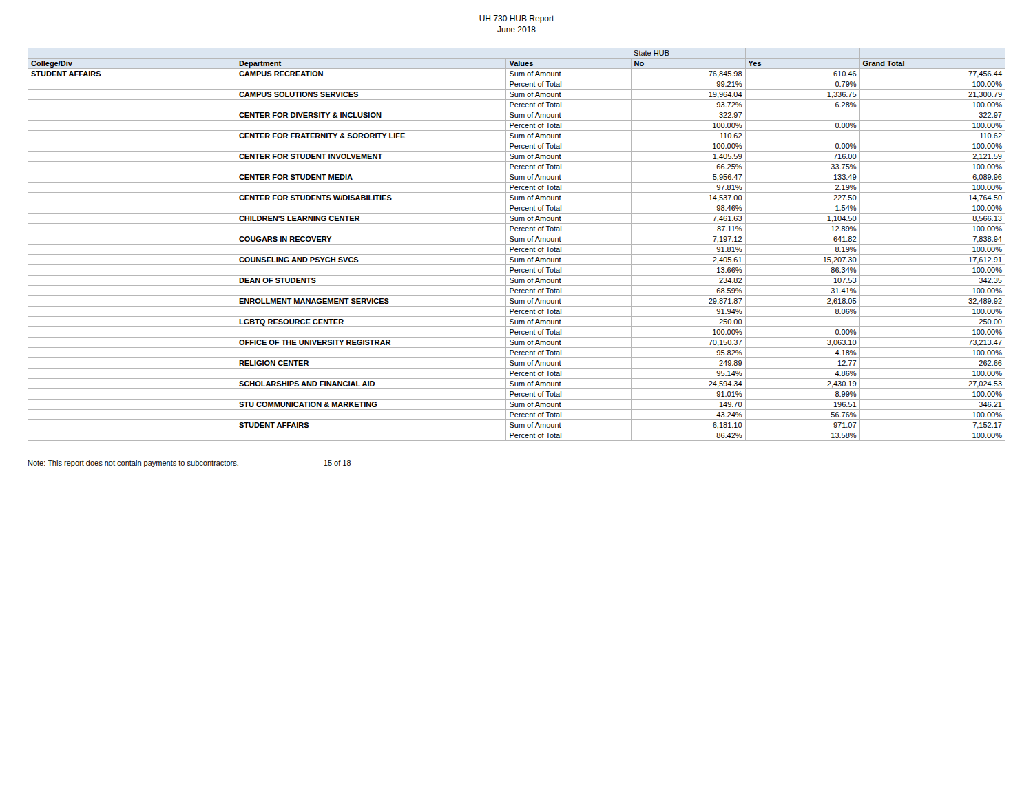UH 730 HUB Report
June 2018
| | | | State HUB | | |
| --- | --- | --- | --- | --- | --- |
| College/Div | Department | Values | No | Yes | Grand Total |
| STUDENT AFFAIRS | CAMPUS RECREATION | Sum of Amount | 76,845.98 | 610.46 | 77,456.44 |
| | | Percent of Total | 99.21% | 0.79% | 100.00% |
| | CAMPUS SOLUTIONS SERVICES | Sum of Amount | 19,964.04 | 1,336.75 | 21,300.79 |
| | | Percent of Total | 93.72% | 6.28% | 100.00% |
| | CENTER FOR DIVERSITY & INCLUSION | Sum of Amount | 322.97 | | 322.97 |
| | | Percent of Total | 100.00% | 0.00% | 100.00% |
| | CENTER FOR FRATERNITY & SORORITY LIFE | Sum of Amount | 110.62 | | 110.62 |
| | | Percent of Total | 100.00% | 0.00% | 100.00% |
| | CENTER FOR STUDENT INVOLVEMENT | Sum of Amount | 1,405.59 | 716.00 | 2,121.59 |
| | | Percent of Total | 66.25% | 33.75% | 100.00% |
| | CENTER FOR STUDENT MEDIA | Sum of Amount | 5,956.47 | 133.49 | 6,089.96 |
| | | Percent of Total | 97.81% | 2.19% | 100.00% |
| | CENTER FOR STUDENTS W/DISABILITIES | Sum of Amount | 14,537.00 | 227.50 | 14,764.50 |
| | | Percent of Total | 98.46% | 1.54% | 100.00% |
| | CHILDREN'S LEARNING CENTER | Sum of Amount | 7,461.63 | 1,104.50 | 8,566.13 |
| | | Percent of Total | 87.11% | 12.89% | 100.00% |
| | COUGARS IN RECOVERY | Sum of Amount | 7,197.12 | 641.82 | 7,838.94 |
| | | Percent of Total | 91.81% | 8.19% | 100.00% |
| | COUNSELING AND PSYCH SVCS | Sum of Amount | 2,405.61 | 15,207.30 | 17,612.91 |
| | | Percent of Total | 13.66% | 86.34% | 100.00% |
| | DEAN OF STUDENTS | Sum of Amount | 234.82 | 107.53 | 342.35 |
| | | Percent of Total | 68.59% | 31.41% | 100.00% |
| | ENROLLMENT MANAGEMENT SERVICES | Sum of Amount | 29,871.87 | 2,618.05 | 32,489.92 |
| | | Percent of Total | 91.94% | 8.06% | 100.00% |
| | LGBTQ RESOURCE CENTER | Sum of Amount | 250.00 | | 250.00 |
| | | Percent of Total | 100.00% | 0.00% | 100.00% |
| | OFFICE OF THE UNIVERSITY REGISTRAR | Sum of Amount | 70,150.37 | 3,063.10 | 73,213.47 |
| | | Percent of Total | 95.82% | 4.18% | 100.00% |
| | RELIGION CENTER | Sum of Amount | 249.89 | 12.77 | 262.66 |
| | | Percent of Total | 95.14% | 4.86% | 100.00% |
| | SCHOLARSHIPS AND FINANCIAL AID | Sum of Amount | 24,594.34 | 2,430.19 | 27,024.53 |
| | | Percent of Total | 91.01% | 8.99% | 100.00% |
| | STU COMMUNICATION & MARKETING | Sum of Amount | 149.70 | 196.51 | 346.21 |
| | | Percent of Total | 43.24% | 56.76% | 100.00% |
| | STUDENT AFFAIRS | Sum of Amount | 6,181.10 | 971.07 | 7,152.17 |
| | | Percent of Total | 86.42% | 13.58% | 100.00% |
Note: This report does not contain payments to subcontractors. 15 of 18